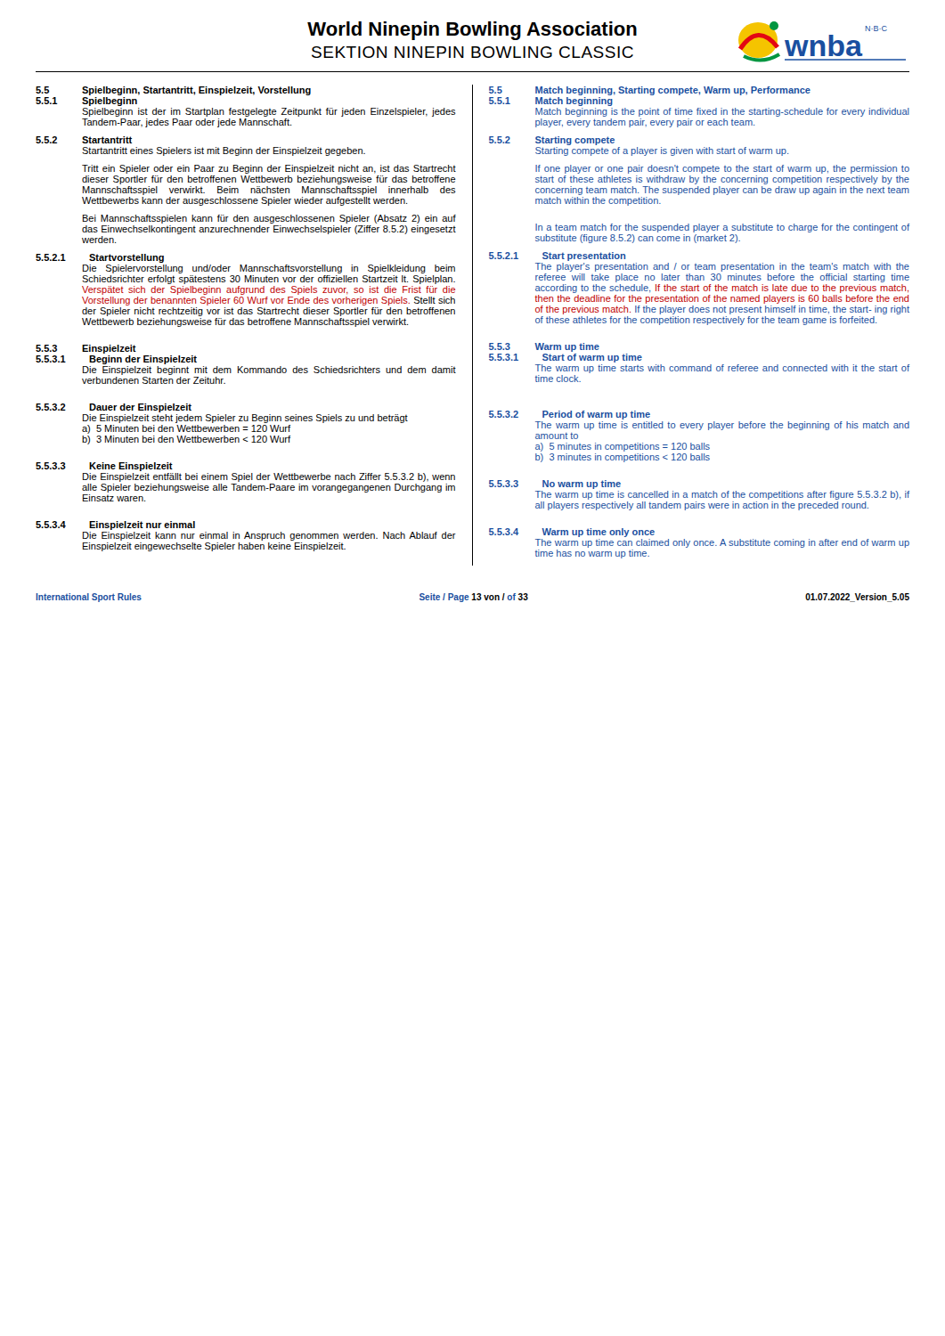World Ninepin Bowling Association
SEKTION NINEPIN BOWLING CLASSIC
wnba N·B·C
5.5
Spielbeginn, Startantritt, Einspielzeit, Vorstellung
5.5.1
Spielbeginn
Spielbeginn ist der im Startplan festgelegte Zeitpunkt für jeden Einzelspieler, jedes Tandem-Paar, jedes Paar oder jede Mannschaft.
5.5.2
Startantritt
Startantritt eines Spielers ist mit Beginn der Einspielzeit gegeben.
Tritt ein Spieler oder ein Paar zu Beginn der Einspielzeit nicht an, ist das Startrecht dieser Sportler für den betroffenen Wettbewerb beziehungsweise für das betroffene Mannschaftsspiel verwirkt. Beim nächsten Mannschaftsspiel innerhalb des Wettbewerbs kann der ausgeschlossene Spieler wieder aufgestellt werden.
Bei Mannschaftsspielen kann für den ausgeschlossenen Spieler (Absatz 2) ein auf das Einwechselkontingent anzurechnender Einwechselspieler (Ziffer 8.5.2) eingesetzt werden.
5.5.2.1
Startvorstellung
Die Spielervorstellung und/oder Mannschaftsvorstellung in Spielkleidung beim Schiedsrichter erfolgt spätestens 30 Minuten vor der offiziellen Startzeit lt. Spielplan. Verspätet sich der Spielbeginn aufgrund des Spiels zuvor, so ist die Frist für die Vorstellung der benannten Spieler 60 Wurf vor Ende des vorherigen Spiels. Stellt sich der Spieler nicht rechtzeitig vor ist das Startrecht dieser Sportler für den betroffenen Wettbewerb beziehungsweise für das betroffene Mannschaftsspiel verwirkt.
5.5.3
Einspielzeit
5.5.3.1
Beginn der Einspielzeit
Die Einspielzeit beginnt mit dem Kommando des Schiedsrichters und dem damit verbundenen Starten der Zeituhr.
5.5.3.2
Dauer der Einspielzeit
Die Einspielzeit steht jedem Spieler zu Beginn seines Spiels zu und beträgt
a) 5 Minuten bei den Wettbewerben = 120 Wurf
b) 3 Minuten bei den Wettbewerben < 120 Wurf
5.5.3.3
Keine Einspielzeit
Die Einspielzeit entfällt bei einem Spiel der Wettbewerbe nach Ziffer 5.5.3.2 b), wenn alle Spieler beziehungsweise alle Tandem-Paare im vorangegangenen Durchgang im Einsatz waren.
5.5.3.4
Einspielzeit nur einmal
Die Einspielzeit kann nur einmal in Anspruch genommen werden. Nach Ablauf der Einspielzeit eingewechselte Spieler haben keine Einspielzeit.
5.5
Match beginning, Starting compete, Warm up, Performance
5.5.1
Match beginning
Match beginning is the point of time fixed in the starting-schedule for every individual player, every tandem pair, every pair or each team.
5.5.2
Starting compete
Starting compete of a player is given with start of warm up.
If one player or one pair doesn't compete to the start of warm up, the permission to start of these athletes is withdraw by the concerning competition respectively by the concerning team match. The suspended player can be draw up again in the next team match within the competition.
In a team match for the suspended player a substitute to charge for the contingent of substitute (figure 8.5.2) can come in (market 2).
5.5.2.1
Start presentation
The player's presentation and / or team presentation in the team's match with the referee will take place no later than 30 minutes before the official starting time according to the schedule, If the start of the match is late due to the previous match, then the deadline for the presentation of the named players is 60 balls before the end of the previous match. If the player does not present himself in time, the start- ing right of these athletes for the competition respectively for the team game is forfeited.
5.5.3
Warm up time
5.5.3.1
Start of warm up time
The warm up time starts with command of referee and connected with it the start of time clock.
5.5.3.2
Period of warm up time
The warm up time is entitled to every player before the beginning of his match and amount to
a) 5 minutes in competitions = 120 balls
b) 3 minutes in competitions < 120 balls
5.5.3.3
No warm up time
The warm up time is cancelled in a match of the competitions after figure 5.5.3.2 b), if all players respectively all tandem pairs were in action in the preceded round.
5.5.3.4
Warm up time only once
The warm up time can claimed only once. A substitute coming in after end of warm up time has no warm up time.
International Sport Rules
Seite / Page 13 von / of 33
01.07.2022_Version_5.05